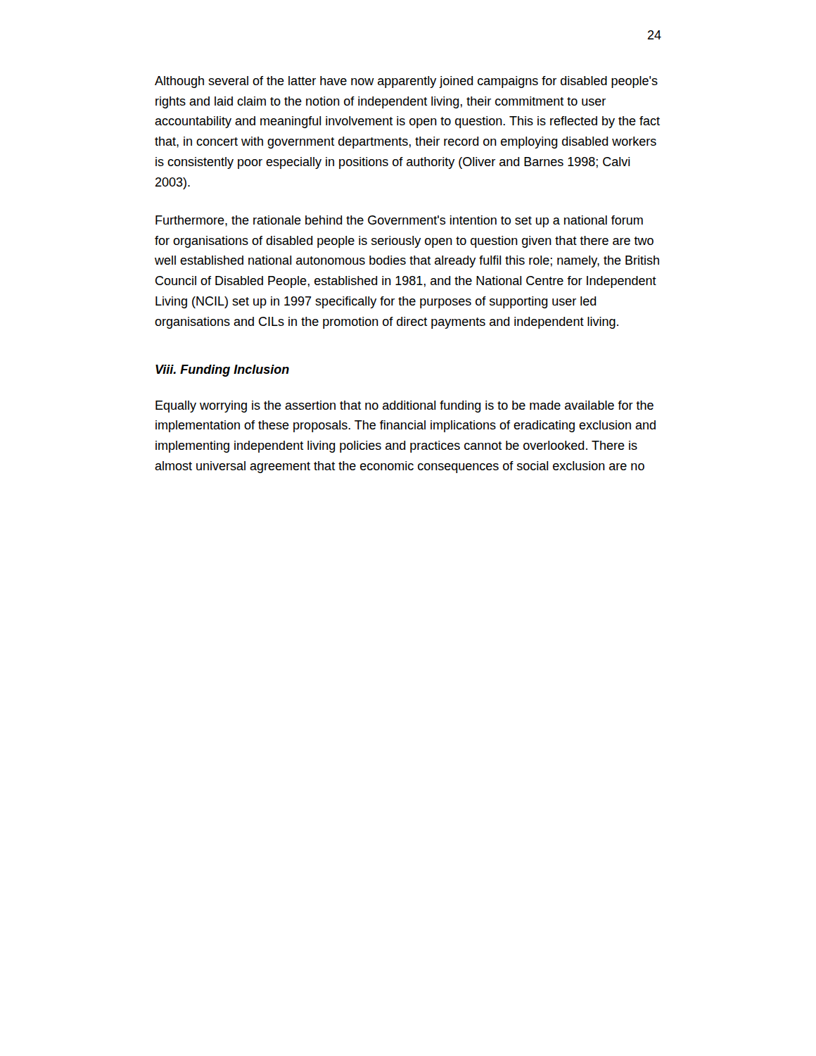24
Although several of the latter have now apparently joined campaigns for disabled people's rights and laid claim to the notion of independent living, their commitment to user accountability and meaningful involvement is open to question. This is reflected by the fact that, in concert with government departments, their record on employing disabled workers is consistently poor especially in positions of authority (Oliver and Barnes 1998; Calvi 2003).
Furthermore, the rationale behind the Government's intention to set up a national forum for organisations of disabled people is seriously open to question given that there are two well established national autonomous bodies that already fulfil this role; namely, the British Council of Disabled People, established in 1981, and the National Centre for Independent Living (NCIL) set up in 1997 specifically for the purposes of supporting user led organisations and CILs in the promotion of direct payments and independent living.
Viii. Funding Inclusion
Equally worrying is the assertion that no additional funding is to be made available for the implementation of these proposals. The financial implications of eradicating exclusion and implementing independent living policies and practices cannot be overlooked. There is almost universal agreement that the economic consequences of social exclusion are no